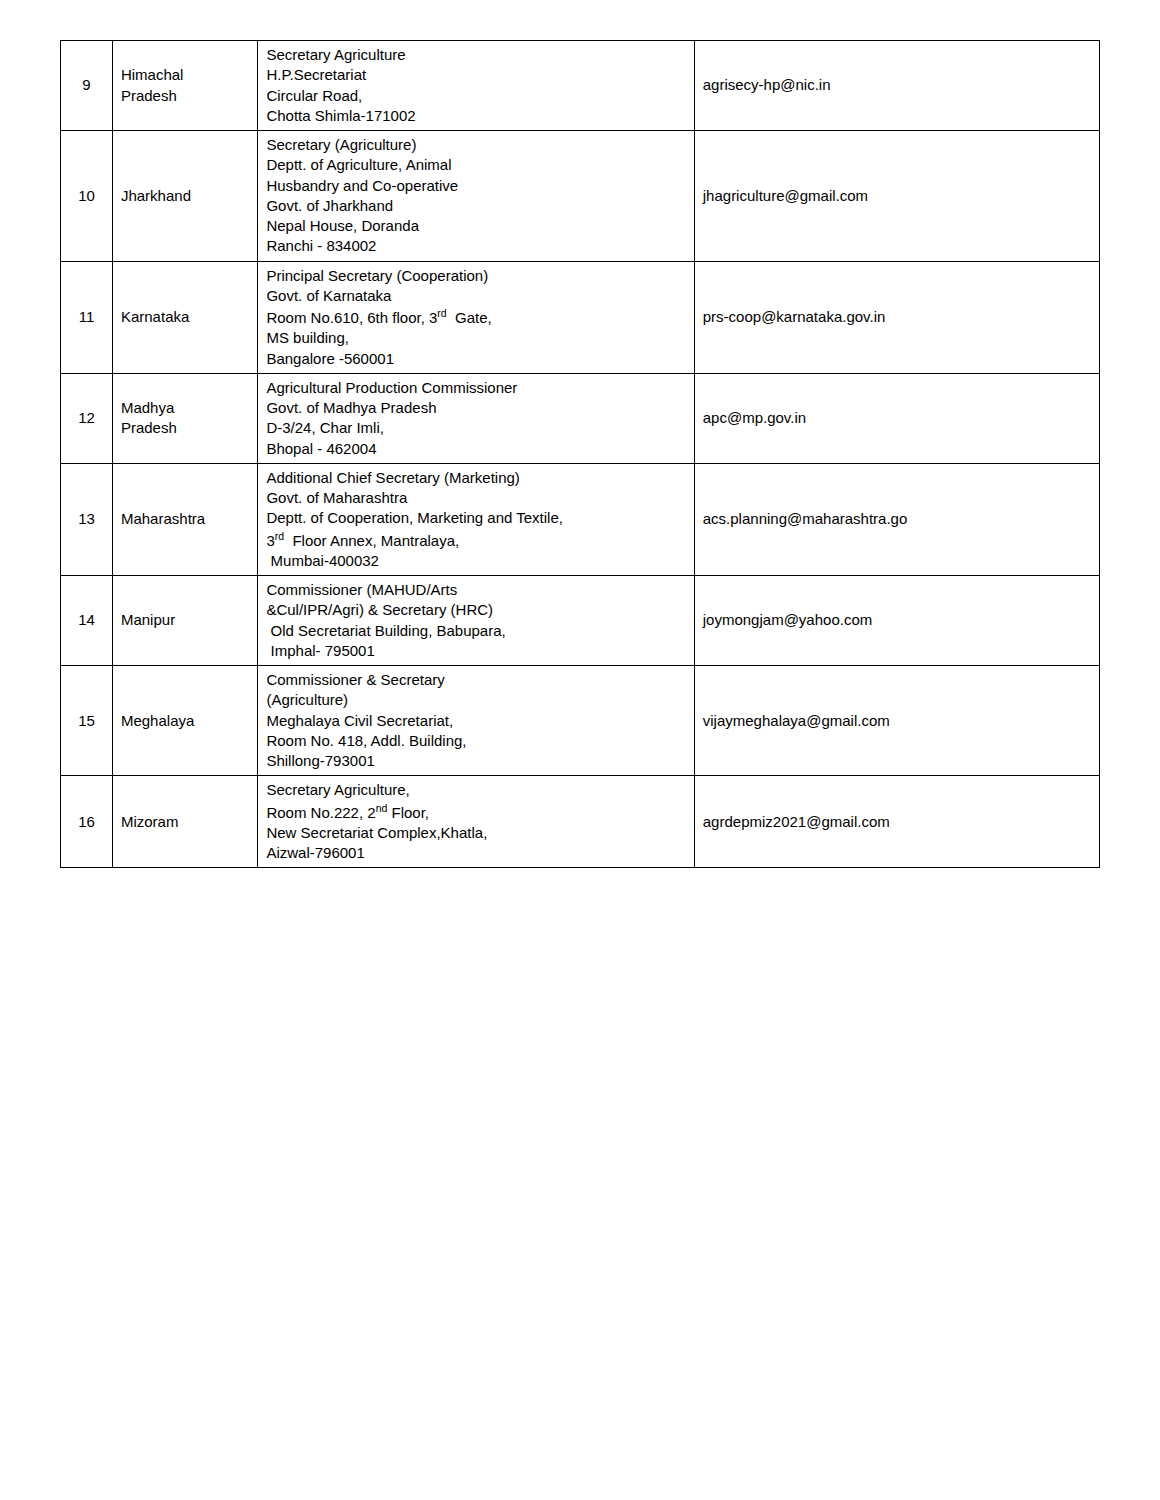| 9 | Himachal Pradesh | Secretary Agriculture H.P.Secretariat Circular Road, Chotta Shimla-171002 | agrisecy-hp@nic.in |
| 10 | Jharkhand | Secretary (Agriculture) Deptt. of Agriculture, Animal Husbandry and Co-operative Govt. of Jharkhand Nepal House, Doranda Ranchi - 834002 | jhagriculture@gmail.com |
| 11 | Karnataka | Principal Secretary (Cooperation) Govt. of Karnataka Room No.610, 6th floor, 3 rd Gate, MS building, Bangalore -560001 | prs-coop@karnataka.gov.in |
| 12 | Madhya Pradesh | Agricultural Production Commissioner Govt. of Madhya Pradesh D-3/24, Char Imli, Bhopal - 462004 | apc@mp.gov.in |
| 13 | Maharashtra | Additional Chief Secretary (Marketing) Govt. of Maharashtra Deptt. of Cooperation, Marketing and Textile, 3 rd Floor Annex, Mantralaya, Mumbai-400032 | acs.planning@maharashtra.go |
| 14 | Manipur | Commissioner (MAHUD/Arts &Cul/IPR/Agri) & Secretary (HRC) Old Secretariat Building, Babupara, Imphal- 795001 | joymongjam@yahoo.com |
| 15 | Meghalaya | Commissioner & Secretary (Agriculture) Meghalaya Civil Secretariat, Room No. 418, Addl. Building, Shillong-793001 | vijaymeghalaya@gmail.com |
| 16 | Mizoram | Secretary Agriculture, Room No.222, 2 nd Floor, New Secretariat Complex,Khatla, Aizwal-796001 | agrdepmiz2021@gmail.com |